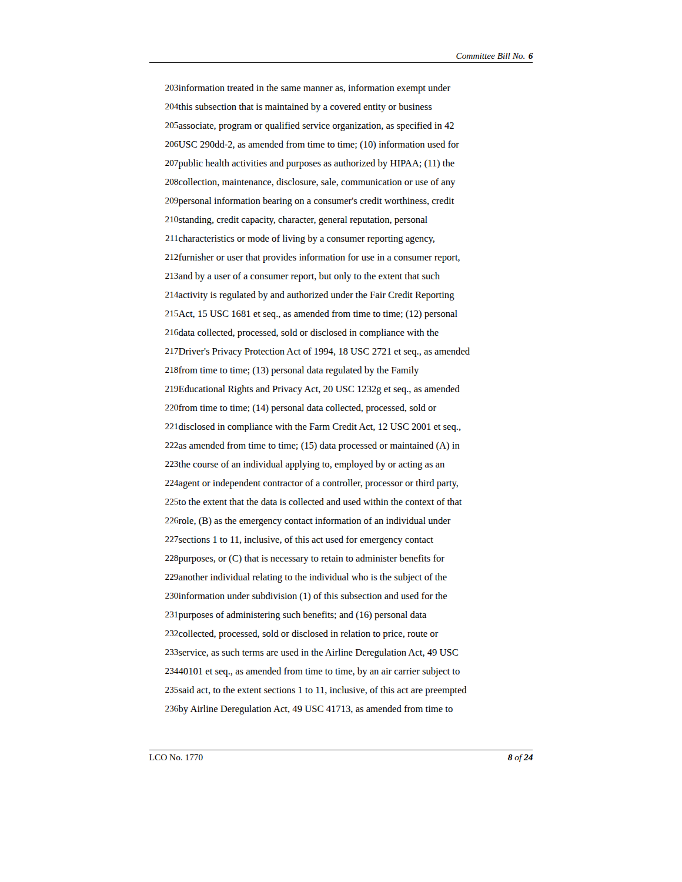Committee Bill No. 6
| 203 | information treated in the same manner as, information exempt under |
| 204 | this subsection that is maintained by a covered entity or business |
| 205 | associate, program or qualified service organization, as specified in 42 |
| 206 | USC 290dd-2, as amended from time to time; (10) information used for |
| 207 | public health activities and purposes as authorized by HIPAA; (11) the |
| 208 | collection, maintenance, disclosure, sale, communication or use of any |
| 209 | personal information bearing on a consumer's credit worthiness, credit |
| 210 | standing, credit capacity, character, general reputation, personal |
| 211 | characteristics or mode of living by a consumer reporting agency, |
| 212 | furnisher or user that provides information for use in a consumer report, |
| 213 | and by a user of a consumer report, but only to the extent that such |
| 214 | activity is regulated by and authorized under the Fair Credit Reporting |
| 215 | Act, 15 USC 1681 et seq., as amended from time to time; (12) personal |
| 216 | data collected, processed, sold or disclosed in compliance with the |
| 217 | Driver's Privacy Protection Act of 1994, 18 USC 2721 et seq., as amended |
| 218 | from time to time; (13) personal data regulated by the Family |
| 219 | Educational Rights and Privacy Act, 20 USC 1232g et seq., as amended |
| 220 | from time to time; (14) personal data collected, processed, sold or |
| 221 | disclosed in compliance with the Farm Credit Act, 12 USC 2001 et seq., |
| 222 | as amended from time to time; (15) data processed or maintained (A) in |
| 223 | the course of an individual applying to, employed by or acting as an |
| 224 | agent or independent contractor of a controller, processor or third party, |
| 225 | to the extent that the data is collected and used within the context of that |
| 226 | role, (B) as the emergency contact information of an individual under |
| 227 | sections 1 to 11, inclusive, of this act used for emergency contact |
| 228 | purposes, or (C) that is necessary to retain to administer benefits for |
| 229 | another individual relating to the individual who is the subject of the |
| 230 | information under subdivision (1) of this subsection and used for the |
| 231 | purposes of administering such benefits; and (16) personal data |
| 232 | collected, processed, sold or disclosed in relation to price, route or |
| 233 | service, as such terms are used in the Airline Deregulation Act, 49 USC |
| 234 | 40101 et seq., as amended from time to time, by an air carrier subject to |
| 235 | said act, to the extent sections 1 to 11, inclusive, of this act are preempted |
| 236 | by Airline Deregulation Act, 49 USC 41713, as amended from time to |
LCO No. 1770 8 of 24